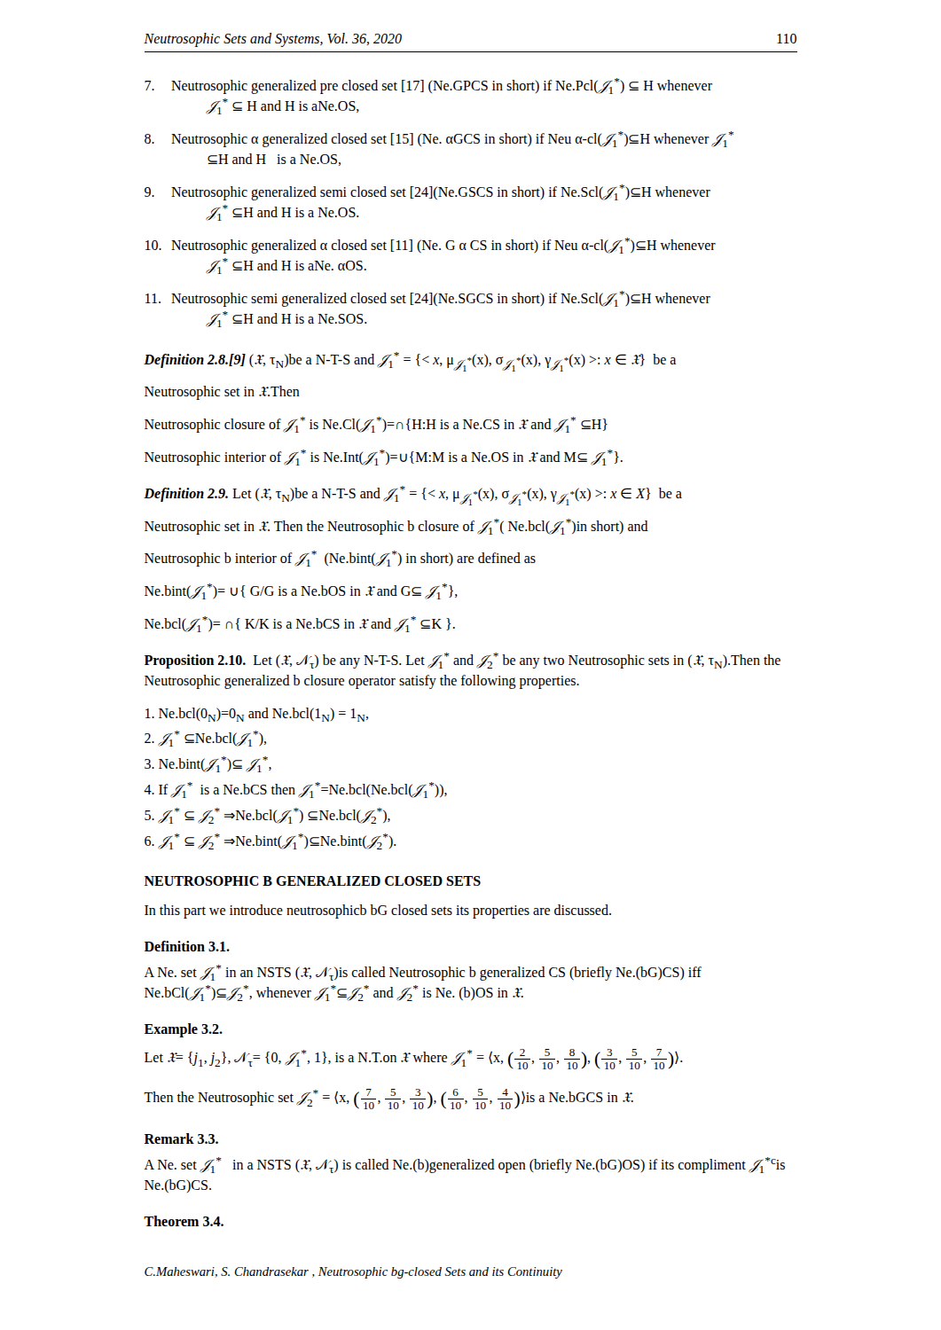Neutrosophic Sets and Systems, Vol. 36, 2020 110
7. Neutrosophic generalized pre closed set [17] (Ne.GPCS in short) if Ne.Pcl(𝒥1*) ⊆ H whenever 𝒥1* ⊆ H and H is aNe.OS,
8. Neutrosophic α generalized closed set [15] (Ne. αGCS in short) if Neu α-cl(𝒥1*)⊆H whenever 𝒥1* ⊆H and H is a Ne.OS,
9. Neutrosophic generalized semi closed set [24](Ne.GSCS in short) if Ne.Scl(𝒥1*)⊆H whenever 𝒥1* ⊆H and H is a Ne.OS.
10. Neutrosophic generalized α closed set [11] (Ne. G α CS in short) if Neu α-cl(𝒥1*)⊆H whenever 𝒥1* ⊆H and H is aNe. αOS.
11. Neutrosophic semi generalized closed set [24](Ne.SGCS in short) if Ne.Scl(𝒥1*)⊆H whenever 𝒥1* ⊆H and H is a Ne.SOS.
Definition 2.8.[9] (𝔛, τN)be a N-T-S and 𝒥1* = {< x, μ𝒥1*(x), σ𝒥1*(x), γ𝒥1*(x) >: x ∈ 𝔛} be a
Neutrosophic set in 𝔛.Then
Neutrosophic closure of 𝒥1* is Ne.Cl(𝒥1*)=∩{H:H is a Ne.CS in 𝔛 and 𝒥1* ⊆H}
Neutrosophic interior of 𝒥1* is Ne.Int(𝒥1*)=∪{M:M is a Ne.OS in 𝔛 and M⊆ 𝒥1*}.
Definition 2.9. Let (𝔛, τN)be a N-T-S and 𝒥1* = {< x, μ𝒥1*(x), σ𝒥1*(x), γ𝒥1*(x) >: x ∈ X} be a
Neutrosophic set in 𝔛. Then the Neutrosophic b closure of 𝒥1*( Ne.bcl(𝒥1*)in short) and
Neutrosophic b interior of 𝒥1* (Ne.bint(𝒥1*) in short) are defined as
Ne.bint(𝒥1*)= ∪{ G/G is a Ne.bOS in 𝔛 and G⊆ 𝒥1*},
Ne.bcl(𝒥1*)= ∩{ K/K is a Ne.bCS in 𝔛 and 𝒥1* ⊆K }.
Proposition 2.10. Let (𝔛, 𝒩τ) be any N-T-S. Let 𝒥1* and 𝒥2* be any two Neutrosophic sets in (𝔛, τN).Then the Neutrosophic generalized b closure operator satisfy the following properties.
1. Ne.bcl(0N)=0N and Ne.bcl(1N) = 1N,
2. 𝒥1* ⊆Ne.bcl(𝒥1*),
3. Ne.bint(𝒥1*)⊆ 𝒥1*,
4. If 𝒥1* is a Ne.bCS then 𝒥1*=Ne.bcl(Ne.bcl(𝒥1*)),
5. 𝒥1* ⊆ 𝒥2* ⇒Ne.bcl(𝒥1*) ⊆Ne.bcl(𝒥2*),
6. 𝒥1* ⊆ 𝒥2* ⇒Ne.bint(𝒥1*)⊆Ne.bint(𝒥2*).
Neutrosophic b Generalized Closed Sets
In this part we introduce neutrosophicb bG closed sets its properties are discussed.
Definition 3.1.
A Ne. set 𝒥1* in an NSTS (𝔛, 𝒩τ)is called Neutrosophic b generalized CS (briefly Ne.(bG)CS) iff Ne.bCl(𝒥1*)⊆𝒥2*, whenever 𝒥1*⊆𝒥2* and 𝒥2* is Ne. (b)OS in 𝔛.
Example 3.2.
Let 𝔛= {j1, j2}, 𝒩τ= {0, 𝒥1*, 1}, is a N.T.on 𝔛 where 𝒥1* = ⟨x, (210, 510, 810), (310, 510, 710)⟩.
Then the Neutrosophic set 𝒥2* = ⟨x, (710, 510, 310), (610, 510, 410)⟩is a Ne.bGCS in 𝔛.
Remark 3.3.
A Ne. set 𝒥1* in a NSTS (𝔛, 𝒩τ) is called Ne.(b)generalized open (briefly Ne.(bG)OS) if its compliment 𝒥1*cis Ne.(bG)CS.
Theorem 3.4.
C.Maheswari, S. Chandrasekar , Neutrosophic bg-closed Sets and its Continuity